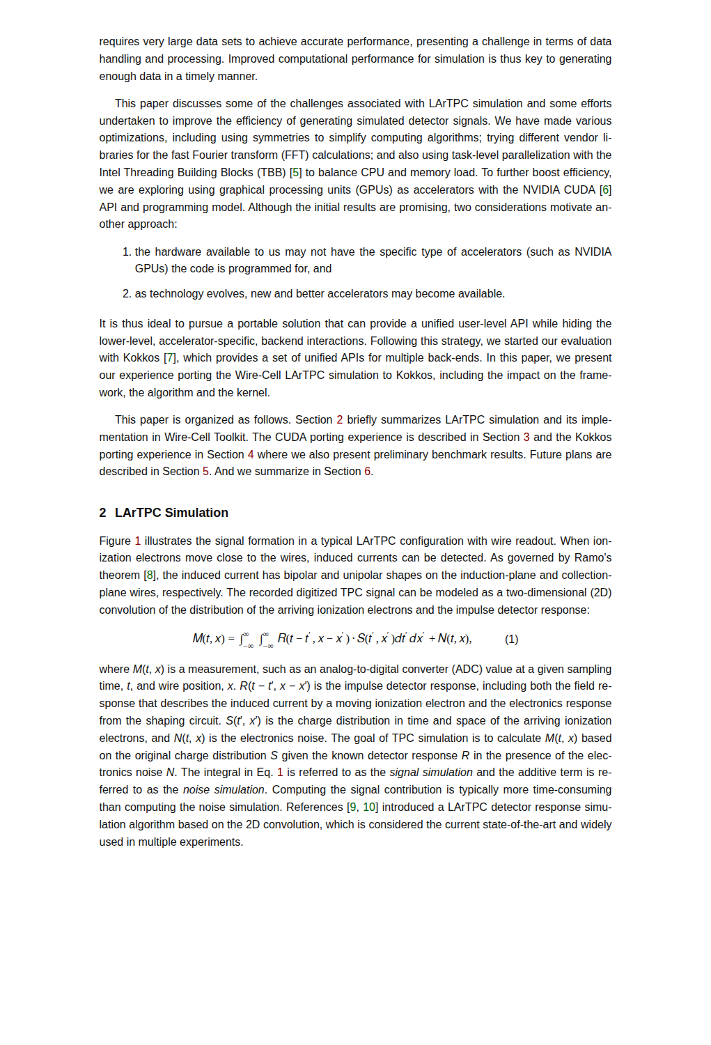requires very large data sets to achieve accurate performance, presenting a challenge in terms of data handling and processing. Improved computational performance for simulation is thus key to generating enough data in a timely manner.
This paper discusses some of the challenges associated with LArTPC simulation and some efforts undertaken to improve the efficiency of generating simulated detector signals. We have made various optimizations, including using symmetries to simplify computing algorithms; trying different vendor libraries for the fast Fourier transform (FFT) calculations; and also using task-level parallelization with the Intel Threading Building Blocks (TBB) [5] to balance CPU and memory load. To further boost efficiency, we are exploring using graphical processing units (GPUs) as accelerators with the NVIDIA CUDA [6] API and programming model. Although the initial results are promising, two considerations motivate another approach:
the hardware available to us may not have the specific type of accelerators (such as NVIDIA GPUs) the code is programmed for, and
as technology evolves, new and better accelerators may become available.
It is thus ideal to pursue a portable solution that can provide a unified user-level API while hiding the lower-level, accelerator-specific, backend interactions. Following this strategy, we started our evaluation with Kokkos [7], which provides a set of unified APIs for multiple back-ends. In this paper, we present our experience porting the Wire-Cell LArTPC simulation to Kokkos, including the impact on the framework, the algorithm and the kernel.
This paper is organized as follows. Section 2 briefly summarizes LArTPC simulation and its implementation in Wire-Cell Toolkit. The CUDA porting experience is described in Section 3 and the Kokkos porting experience in Section 4 where we also present preliminary benchmark results. Future plans are described in Section 5. And we summarize in Section 6.
2 LArTPC Simulation
Figure 1 illustrates the signal formation in a typical LArTPC configuration with wire readout. When ionization electrons move close to the wires, induced currents can be detected. As governed by Ramo's theorem [8], the induced current has bipolar and unipolar shapes on the induction-plane and collection-plane wires, respectively. The recorded digitized TPC signal can be modeled as a two-dimensional (2D) convolution of the distribution of the arriving ionization electrons and the impulse detector response:
M(t,x) = ∫ −∞ ∞ ∫ −∞ ∞ R(t−t′,x−x′) ⋅ S(t′,x′) dt′ dx′ + N(t,x) ,
(1)
where M(t, x) is a measurement, such as an analog-to-digital converter (ADC) value at a given sampling time, t, and wire position, x. R(t − t′, x − x′) is the impulse detector response, including both the field response that describes the induced current by a moving ionization electron and the electronics response from the shaping circuit. S(t′, x′) is the charge distribution in time and space of the arriving ionization electrons, and N(t, x) is the electronics noise. The goal of TPC simulation is to calculate M(t, x) based on the original charge distribution S given the known detector response R in the presence of the electronics noise N. The integral in Eq. 1 is referred to as the signal simulation and the additive term is referred to as the noise simulation. Computing the signal contribution is typically more time-consuming than computing the noise simulation. References [9, 10] introduced a LArTPC detector response simulation algorithm based on the 2D convolution, which is considered the current state-of-the-art and widely used in multiple experiments.